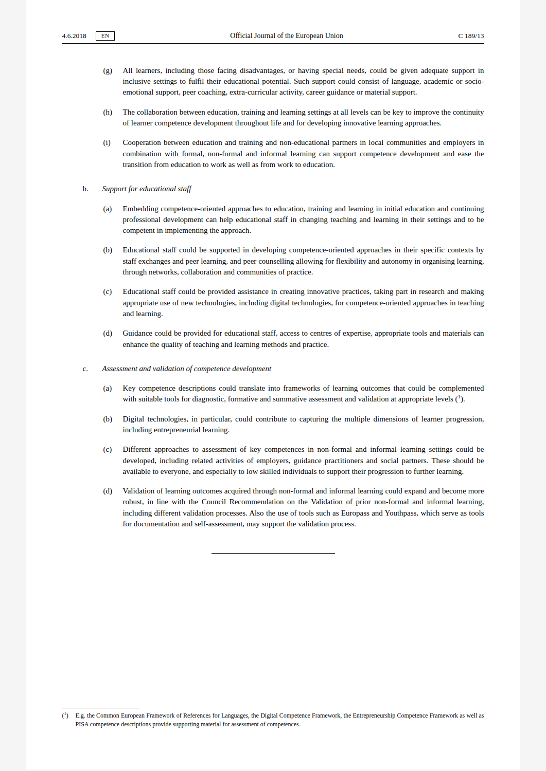4.6.2018 EN Official Journal of the European Union C 189/13
(g) All learners, including those facing disadvantages, or having special needs, could be given adequate support in inclusive settings to fulfil their educational potential. Such support could consist of language, academic or socio-emotional support, peer coaching, extra-curricular activity, career guidance or material support.
(h) The collaboration between education, training and learning settings at all levels can be key to improve the continuity of learner competence development throughout life and for developing innovative learning approaches.
(i) Cooperation between education and training and non-educational partners in local communities and employers in combination with formal, non-formal and informal learning can support competence development and ease the transition from education to work as well as from work to education.
b. Support for educational staff
(a) Embedding competence-oriented approaches to education, training and learning in initial education and continuing professional development can help educational staff in changing teaching and learning in their settings and to be competent in implementing the approach.
(b) Educational staff could be supported in developing competence-oriented approaches in their specific contexts by staff exchanges and peer learning, and peer counselling allowing for flexibility and autonomy in organising learning, through networks, collaboration and communities of practice.
(c) Educational staff could be provided assistance in creating innovative practices, taking part in research and making appropriate use of new technologies, including digital technologies, for competence-oriented approaches in teaching and learning.
(d) Guidance could be provided for educational staff, access to centres of expertise, appropriate tools and materials can enhance the quality of teaching and learning methods and practice.
c. Assessment and validation of competence development
(a) Key competence descriptions could translate into frameworks of learning outcomes that could be complemented with suitable tools for diagnostic, formative and summative assessment and validation at appropriate levels (1).
(b) Digital technologies, in particular, could contribute to capturing the multiple dimensions of learner progression, including entrepreneurial learning.
(c) Different approaches to assessment of key competences in non-formal and informal learning settings could be developed, including related activities of employers, guidance practitioners and social partners. These should be available to everyone, and especially to low skilled individuals to support their progression to further learning.
(d) Validation of learning outcomes acquired through non-formal and informal learning could expand and become more robust, in line with the Council Recommendation on the Validation of prior non-formal and informal learning, including different validation processes. Also the use of tools such as Europass and Youthpass, which serve as tools for documentation and self-assessment, may support the validation process.
(1) E.g. the Common European Framework of References for Languages, the Digital Competence Framework, the Entrepreneurship Competence Framework as well as PISA competence descriptions provide supporting material for assessment of competences.